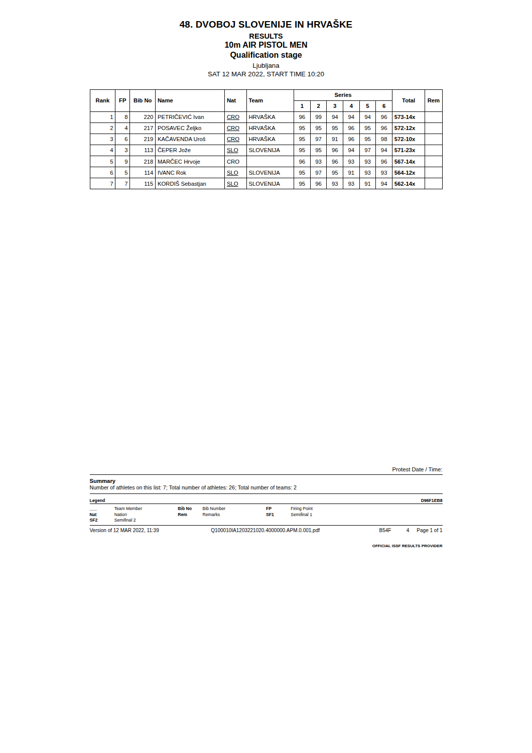48. DVOBOJ SLOVENIJE IN HRVAŠKE
RESULTS
10m AIR PISTOL MEN
Qualification stage
Ljubljana
SAT 12 MAR 2022, START TIME 10:20
| Rank | FP | Bib No | Name | Nat | Team | Series | Total | Rem |
| --- | --- | --- | --- | --- | --- | --- | --- | --- |
| 1 | 2 | 3 | 4 | 5 | 6 |
| 1 | 8 | 220 | PETRIČEVIĆ Ivan | CRO | HRVAŠKA | 96 | 99 | 94 | 94 | 94 | 96 | 573-14x | |
| 2 | 4 | 217 | POSAVEC Željko | CRO | HRVAŠKA | 95 | 95 | 95 | 96 | 95 | 96 | 572-12x | |
| 3 | 6 | 219 | KAČAVENDA Uroš | CRO | HRVAŠKA | 95 | 97 | 91 | 96 | 95 | 98 | 572-10x | |
| 4 | 3 | 113 | ČEPER Jože | SLO | SLOVENIJA | 95 | 95 | 96 | 94 | 97 | 94 | 571-23x | |
| 5 | 9 | 218 | MARČEC Hrvoje | CRO | | 96 | 93 | 96 | 93 | 93 | 96 | 567-14x | |
| 6 | 5 | 114 | IVANC Rok | SLO | SLOVENIJA | 95 | 97 | 95 | 91 | 93 | 93 | 564-12x | |
| 7 | 7 | 115 | KORDIŠ Sebastjan | SLO | SLOVENIJA | 95 | 96 | 93 | 93 | 91 | 94 | 562-14x | |
Protest Date / Time:
Summary
Number of athletes on this list: 7; Total number of athletes: 26; Total number of teams: 2
Legend D96F1EB8
| ___ | Team Member | Bib No | Bib Number | FP | Firing Point | |
| Nat | Nation | Rem | Remarks | SF1 | Semifinal 1 | |
| SF2 | Semifinal 2 | | | | | |
Version of 12 MAR 2022, 11:39
Q100010IA1203221020.4000000.APM.0.001.pdf
B54F
4
Page 1 of 1
OFFICIAL ISSF RESULTS PROVIDER